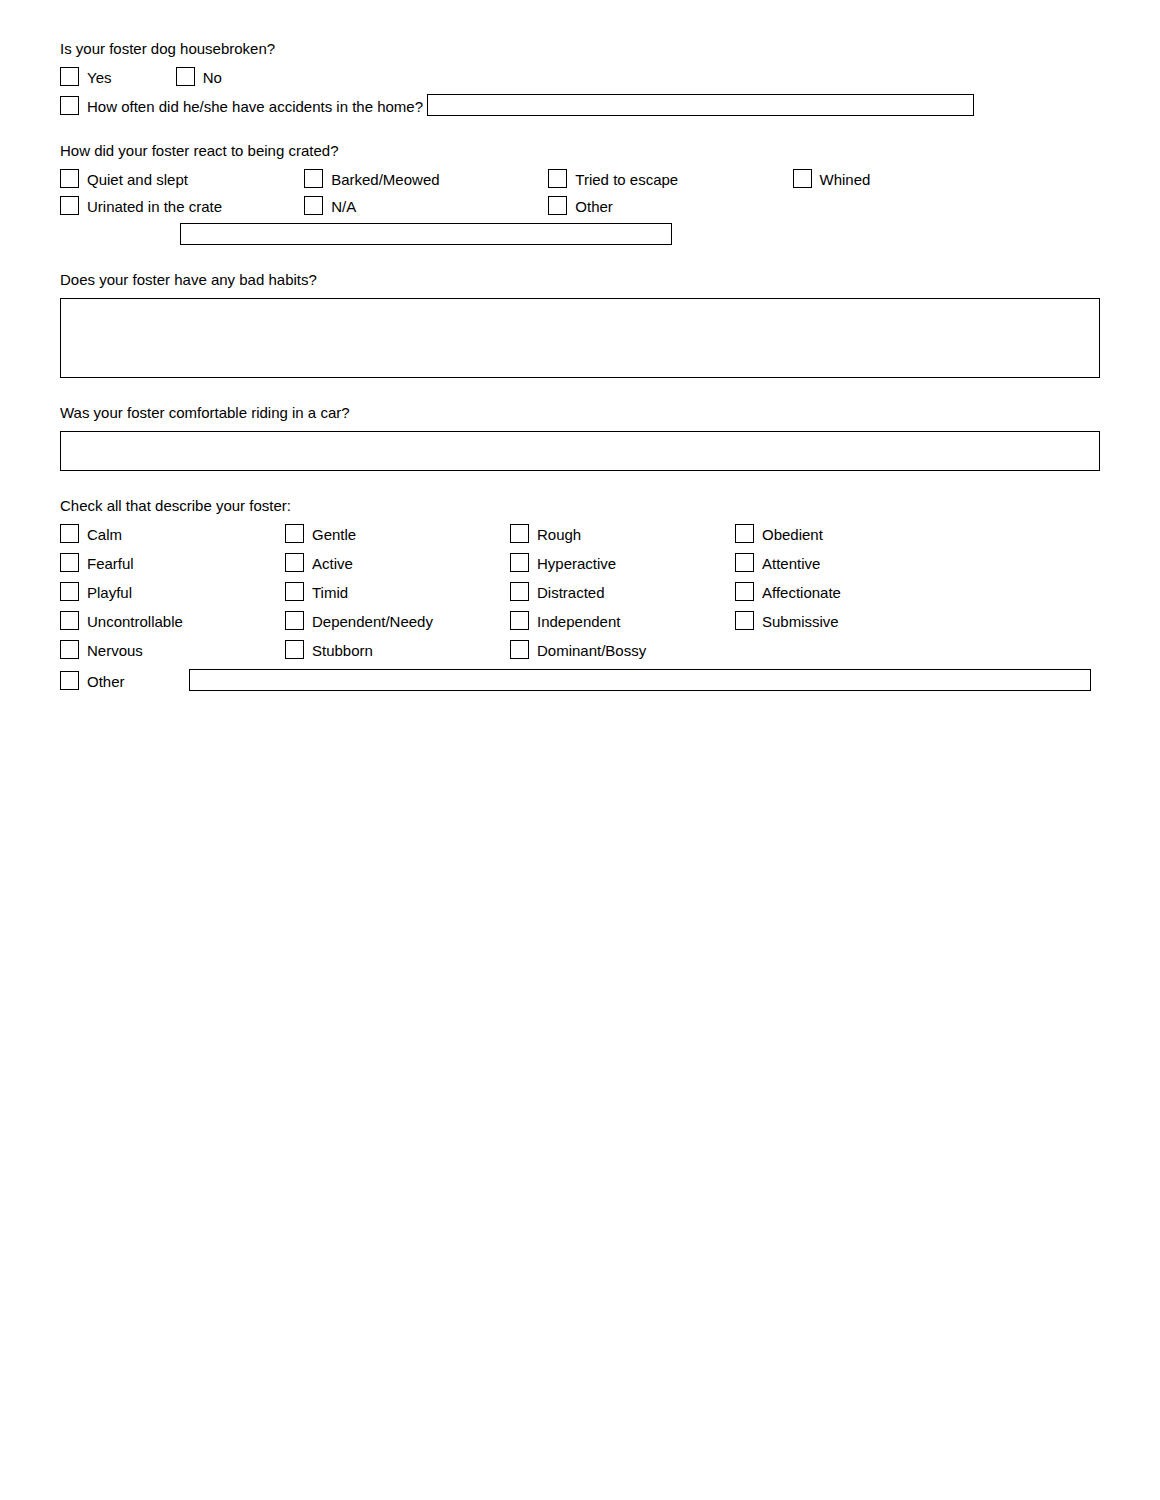Is your foster dog housebroken?
Yes No
How often did he/she have accidents in the home?
How did your foster react to being crated?
Quiet and slept Barked/Meowed Tried to escape Whined
Urinated in the crate N/A Other
Does your foster have any bad habits?
Was your foster comfortable riding in a car?
Check all that describe your foster:
| Calm | Gentle | Rough | Obedient |
| Fearful | Active | Hyperactive | Attentive |
| Playful | Timid | Distracted | Affectionate |
| Uncontrollable | Dependent/Needy | Independent | Submissive |
| Nervous | Stubborn | Dominant/Bossy | |
Other